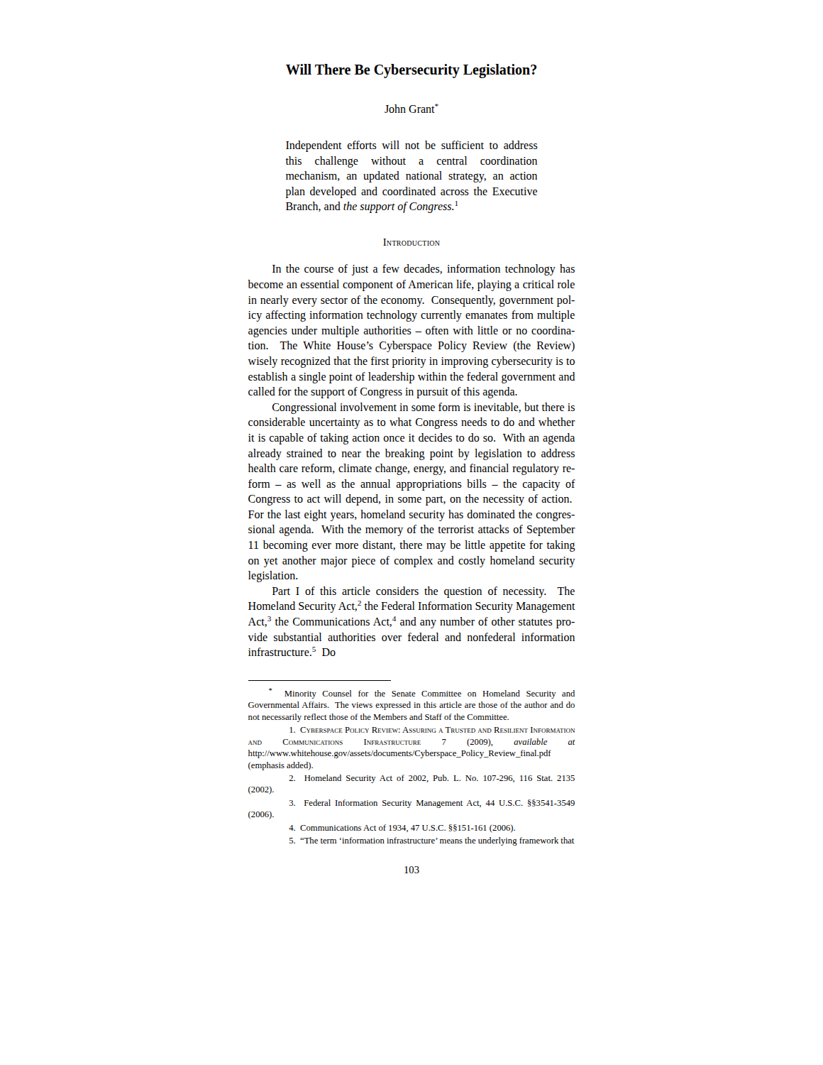Will There Be Cybersecurity Legislation?
John Grant*
Independent efforts will not be sufficient to address this challenge without a central coordination mechanism, an updated national strategy, an action plan developed and coordinated across the Executive Branch, and the support of Congress.1
Introduction
In the course of just a few decades, information technology has become an essential component of American life, playing a critical role in nearly every sector of the economy. Consequently, government policy affecting information technology currently emanates from multiple agencies under multiple authorities – often with little or no coordination. The White House’s Cyberspace Policy Review (the Review) wisely recognized that the first priority in improving cybersecurity is to establish a single point of leadership within the federal government and called for the support of Congress in pursuit of this agenda.
Congressional involvement in some form is inevitable, but there is considerable uncertainty as to what Congress needs to do and whether it is capable of taking action once it decides to do so. With an agenda already strained to near the breaking point by legislation to address health care reform, climate change, energy, and financial regulatory reform – as well as the annual appropriations bills – the capacity of Congress to act will depend, in some part, on the necessity of action. For the last eight years, homeland security has dominated the congressional agenda. With the memory of the terrorist attacks of September 11 becoming ever more distant, there may be little appetite for taking on yet another major piece of complex and costly homeland security legislation.
Part I of this article considers the question of necessity. The Homeland Security Act,2 the Federal Information Security Management Act,3 the Communications Act,4 and any number of other statutes provide substantial authorities over federal and nonfederal information infrastructure.5 Do
* Minority Counsel for the Senate Committee on Homeland Security and Governmental Affairs. The views expressed in this article are those of the author and do not necessarily reflect those of the Members and Staff of the Committee.
1. Cyberspace Policy Review: Assuring a Trusted and Resilient Information and Communications Infrastructure 7 (2009), available at http://www.whitehouse.gov/assets/documents/Cyberspace_Policy_Review_final.pdf (emphasis added).
2. Homeland Security Act of 2002, Pub. L. No. 107-296, 116 Stat. 2135 (2002).
3. Federal Information Security Management Act, 44 U.S.C. §§3541-3549 (2006).
4. Communications Act of 1934, 47 U.S.C. §§151-161 (2006).
5. “The term ‘information infrastructure’ means the underlying framework that
103